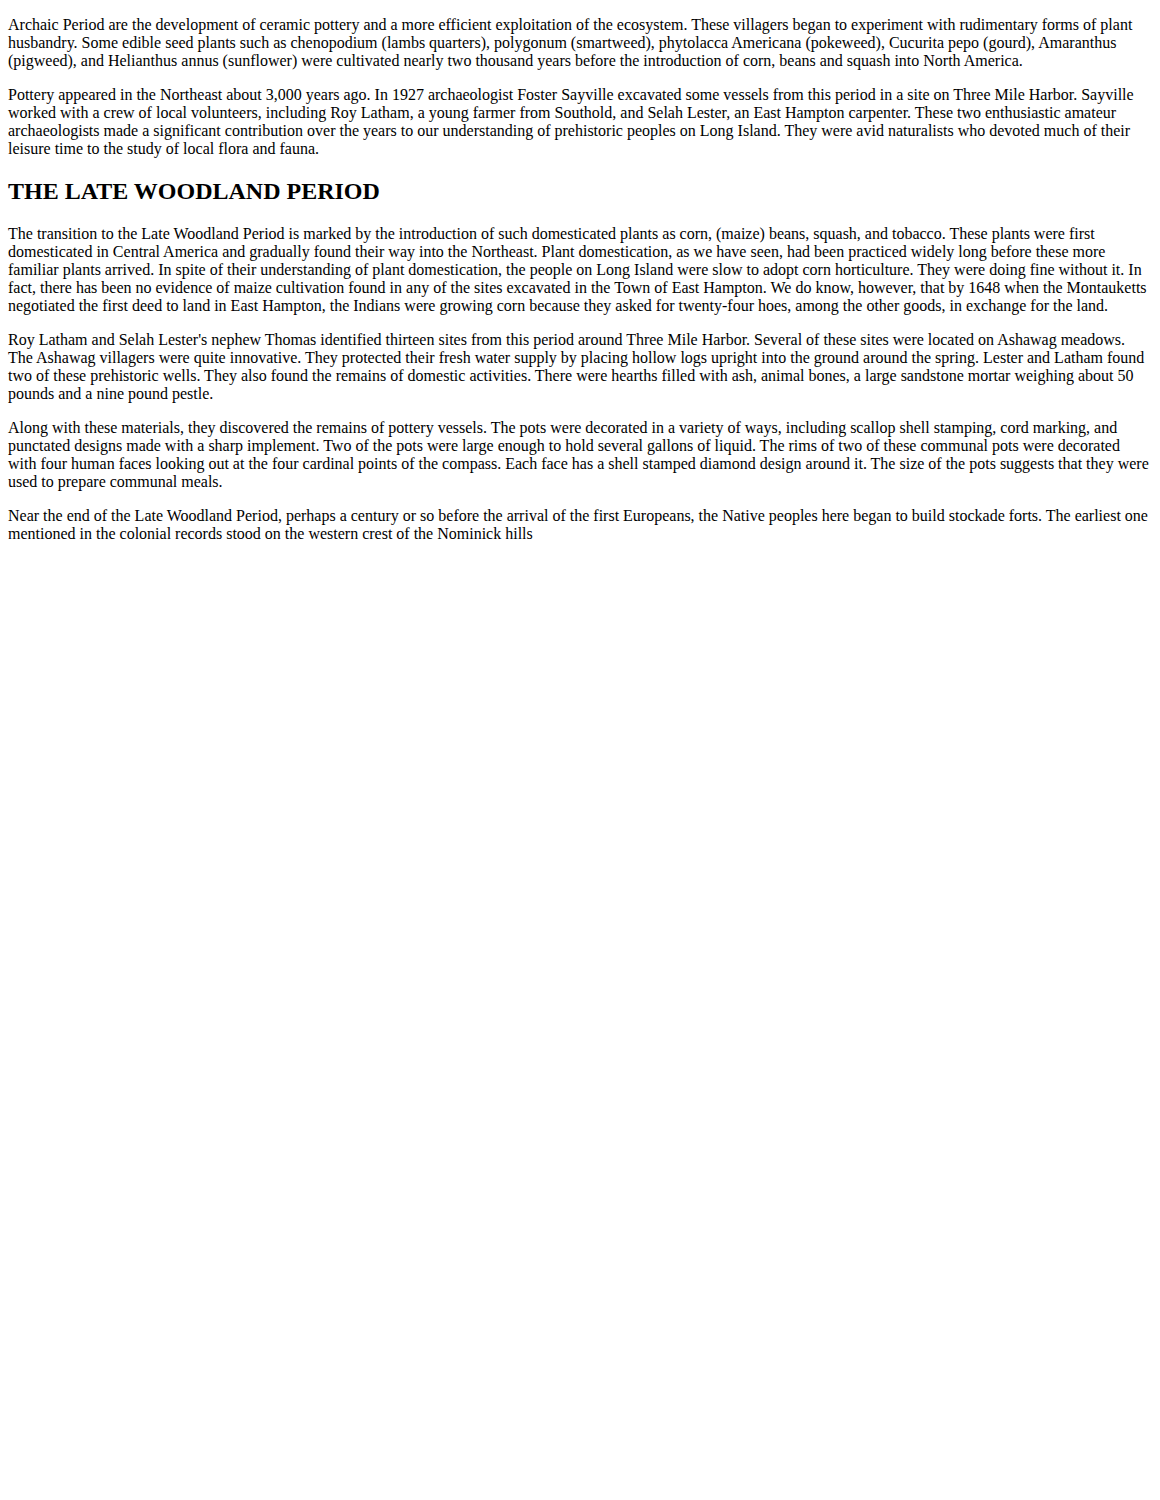Archaic Period are the development of ceramic pottery and a more efficient exploitation of the ecosystem. These villagers began to experiment with rudimentary forms of plant husbandry. Some edible seed plants such as chenopodium (lambs quarters), polygonum (smartweed), phytolacca Americana (pokeweed), Cucurita pepo (gourd), Amaranthus (pigweed), and Helianthus annus (sunflower) were cultivated nearly two thousand years before the introduction of corn, beans and squash into North America.
Pottery appeared in the Northeast about 3,000 years ago. In 1927 archaeologist Foster Sayville excavated some vessels from this period in a site on Three Mile Harbor. Sayville worked with a crew of local volunteers, including Roy Latham, a young farmer from Southold, and Selah Lester, an East Hampton carpenter. These two enthusiastic amateur archaeologists made a significant contribution over the years to our understanding of prehistoric peoples on Long Island. They were avid naturalists who devoted much of their leisure time to the study of local flora and fauna.
THE LATE WOODLAND PERIOD
The transition to the Late Woodland Period is marked by the introduction of such domesticated plants as corn, (maize) beans, squash, and tobacco. These plants were first domesticated in Central America and gradually found their way into the Northeast. Plant domestication, as we have seen, had been practiced widely long before these more familiar plants arrived. In spite of their understanding of plant domestication, the people on Long Island were slow to adopt corn horticulture. They were doing fine without it. In fact, there has been no evidence of maize cultivation found in any of the sites excavated in the Town of East Hampton. We do know, however, that by 1648 when the Montauketts negotiated the first deed to land in East Hampton, the Indians were growing corn because they asked for twenty-four hoes, among the other goods, in exchange for the land.
Roy Latham and Selah Lester's nephew Thomas identified thirteen sites from this period around Three Mile Harbor. Several of these sites were located on Ashawag meadows. The Ashawag villagers were quite innovative. They protected their fresh water supply by placing hollow logs upright into the ground around the spring. Lester and Latham found two of these prehistoric wells. They also found the remains of domestic activities. There were hearths filled with ash, animal bones, a large sandstone mortar weighing about 50 pounds and a nine pound pestle.
Along with these materials, they discovered the remains of pottery vessels. The pots were decorated in a variety of ways, including scallop shell stamping, cord marking, and punctated designs made with a sharp implement. Two of the pots were large enough to hold several gallons of liquid. The rims of two of these communal pots were decorated with four human faces looking out at the four cardinal points of the compass. Each face has a shell stamped diamond design around it. The size of the pots suggests that they were used to prepare communal meals.
Near the end of the Late Woodland Period, perhaps a century or so before the arrival of the first Europeans, the Native peoples here began to build stockade forts. The earliest one mentioned in the colonial records stood on the western crest of the Nominick hills